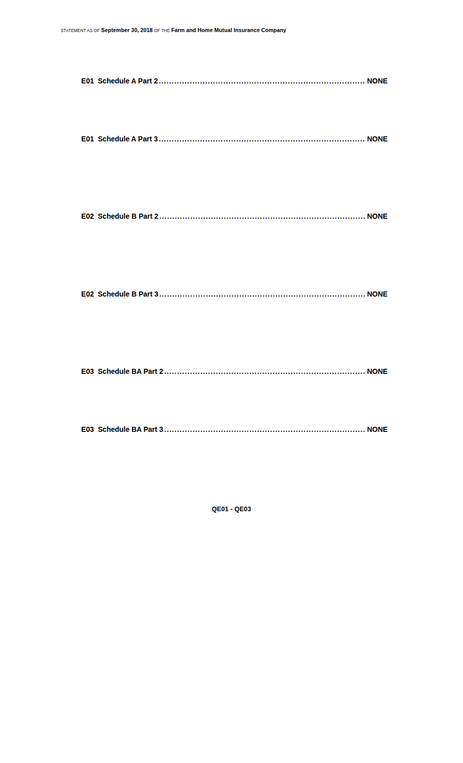Statement as of September 30, 2018 of the Farm and Home Mutual Insurance Company
E01 Schedule A Part 2 ................................................................................................... NONE
E01 Schedule A Part 3 ................................................................................................... NONE
E02 Schedule B Part 2 ................................................................................................... NONE
E02 Schedule B Part 3 ................................................................................................... NONE
E03 Schedule BA Part 2 ................................................................................................... NONE
E03 Schedule BA Part 3 ................................................................................................... NONE
QE01 - QE03